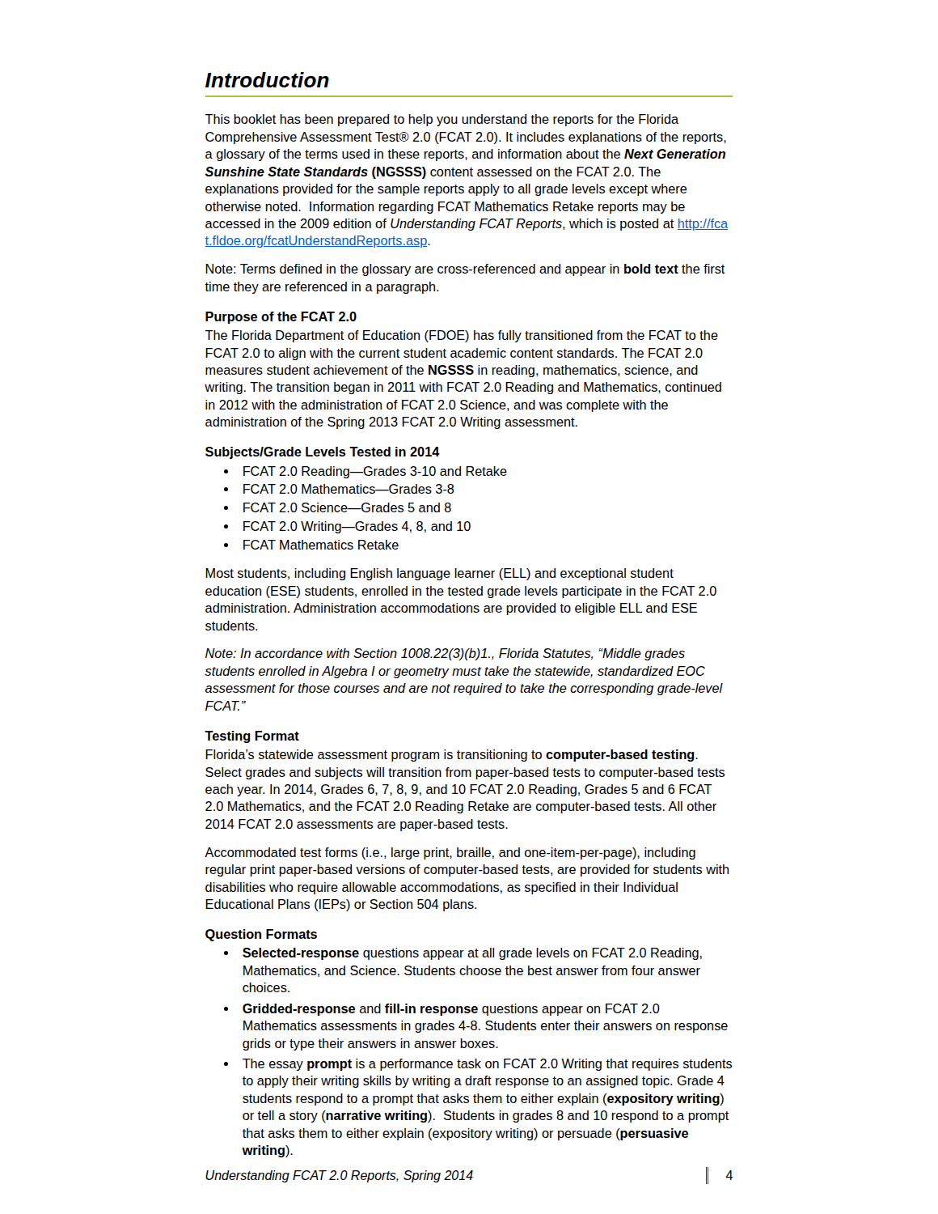Introduction
This booklet has been prepared to help you understand the reports for the Florida Comprehensive Assessment Test® 2.0 (FCAT 2.0). It includes explanations of the reports, a glossary of the terms used in these reports, and information about the Next Generation Sunshine State Standards (NGSSS) content assessed on the FCAT 2.0. The explanations provided for the sample reports apply to all grade levels except where otherwise noted. Information regarding FCAT Mathematics Retake reports may be accessed in the 2009 edition of Understanding FCAT Reports, which is posted at http://fcat.fldoe.org/fcatUnderstandReports.asp.
Note: Terms defined in the glossary are cross-referenced and appear in bold text the first time they are referenced in a paragraph.
Purpose of the FCAT 2.0
The Florida Department of Education (FDOE) has fully transitioned from the FCAT to the FCAT 2.0 to align with the current student academic content standards. The FCAT 2.0 measures student achievement of the NGSSS in reading, mathematics, science, and writing. The transition began in 2011 with FCAT 2.0 Reading and Mathematics, continued in 2012 with the administration of FCAT 2.0 Science, and was complete with the administration of the Spring 2013 FCAT 2.0 Writing assessment.
Subjects/Grade Levels Tested in 2014
FCAT 2.0 Reading—Grades 3-10 and Retake
FCAT 2.0 Mathematics—Grades 3-8
FCAT 2.0 Science—Grades 5 and 8
FCAT 2.0 Writing—Grades 4, 8, and 10
FCAT Mathematics Retake
Most students, including English language learner (ELL) and exceptional student education (ESE) students, enrolled in the tested grade levels participate in the FCAT 2.0 administration. Administration accommodations are provided to eligible ELL and ESE students.
Note: In accordance with Section 1008.22(3)(b)1., Florida Statutes, “Middle grades students enrolled in Algebra I or geometry must take the statewide, standardized EOC assessment for those courses and are not required to take the corresponding grade-level FCAT.”
Testing Format
Florida’s statewide assessment program is transitioning to computer-based testing. Select grades and subjects will transition from paper-based tests to computer-based tests each year. In 2014, Grades 6, 7, 8, 9, and 10 FCAT 2.0 Reading, Grades 5 and 6 FCAT 2.0 Mathematics, and the FCAT 2.0 Reading Retake are computer-based tests. All other 2014 FCAT 2.0 assessments are paper-based tests.
Accommodated test forms (i.e., large print, braille, and one-item-per-page), including regular print paper-based versions of computer-based tests, are provided for students with disabilities who require allowable accommodations, as specified in their Individual Educational Plans (IEPs) or Section 504 plans.
Question Formats
Selected-response questions appear at all grade levels on FCAT 2.0 Reading, Mathematics, and Science. Students choose the best answer from four answer choices.
Gridded-response and fill-in response questions appear on FCAT 2.0 Mathematics assessments in grades 4-8. Students enter their answers on response grids or type their answers in answer boxes.
The essay prompt is a performance task on FCAT 2.0 Writing that requires students to apply their writing skills by writing a draft response to an assigned topic. Grade 4 students respond to a prompt that asks them to either explain (expository writing) or tell a story (narrative writing). Students in grades 8 and 10 respond to a prompt that asks them to either explain (expository writing) or persuade (persuasive writing).
4 Understanding FCAT 2.0 Reports, Spring 2014